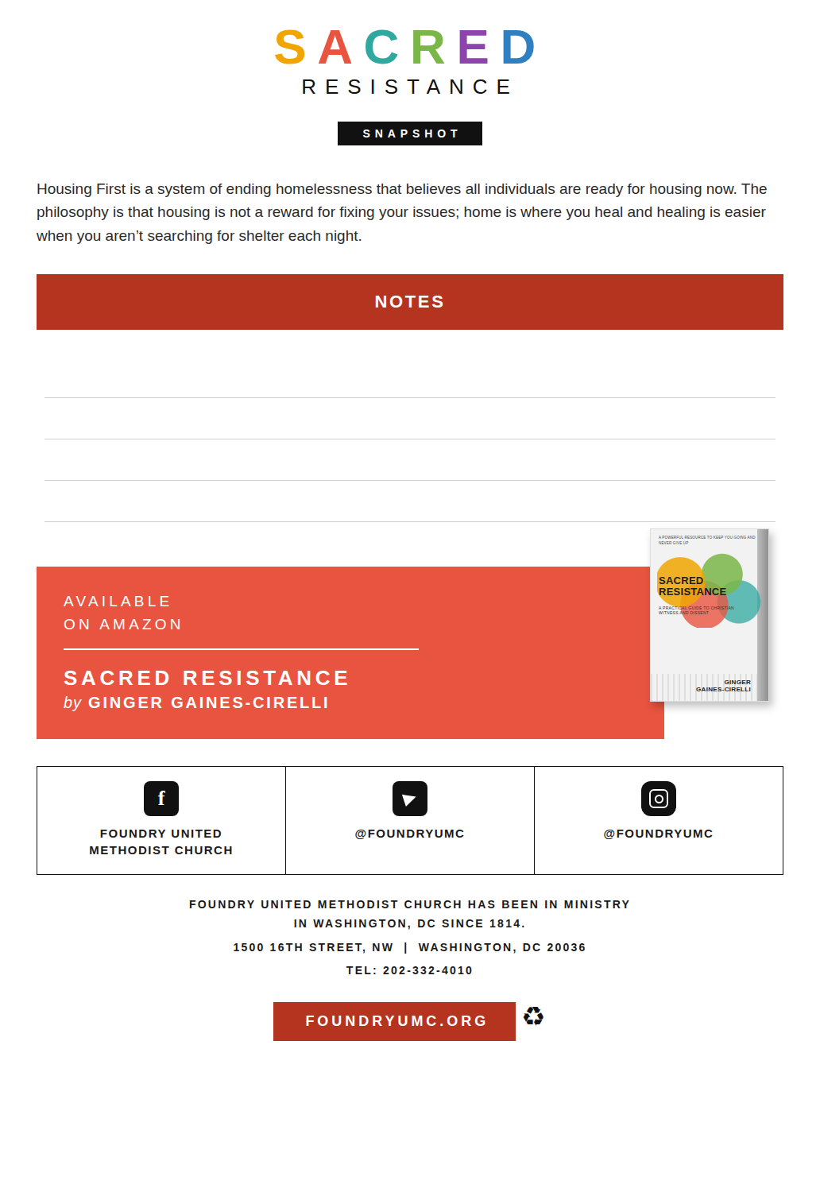SACRED
RESISTANCE
SNAPSHOT
Housing First is a system of ending homelessness that believes all individuals are ready for housing now. The philosophy is that housing is not a reward for fixing your issues; home is where you heal and healing is easier when you aren’t searching for shelter each night.
NOTES
AVAILABLE
ON AMAZON
SACRED RESISTANCE
by GINGER GAINES-CIRELLI
A powerful resource to keep you going and never give up
SACRED RESISTANCE
A practical guide to Christian witness and dissent
GINGER
GAINES-CIRELLI
f
FOUNDRY UNITED
METHODIST CHURCH
@FOUNDRYUMC
@FOUNDRYUMC
FOUNDRY UNITED METHODIST CHURCH HAS BEEN IN MINISTRY
IN WASHINGTON, DC SINCE 1814.
1500 16TH STREET, NW | WASHINGTON, DC 20036
TEL: 202-332-4010
FOUNDRYUMC.ORG